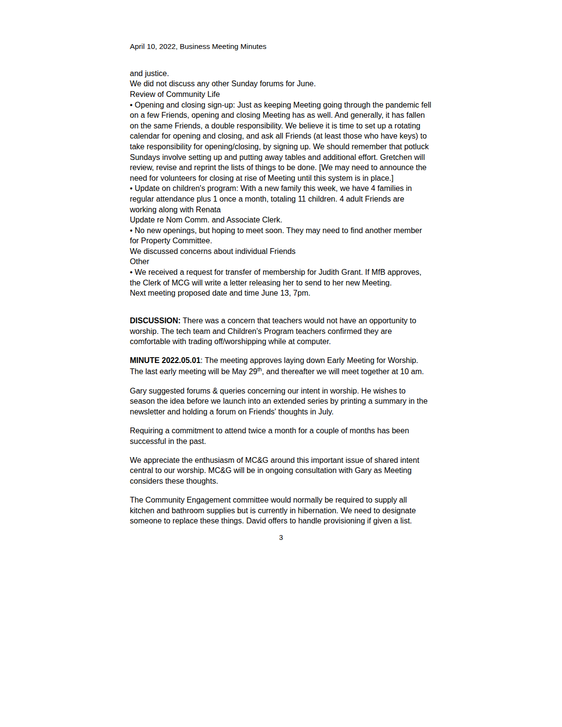April 10, 2022, Business Meeting Minutes
and justice.
We did not discuss any other Sunday forums for June.
Review of Community Life
• Opening and closing sign-up: Just as keeping Meeting going through the pandemic fell on a few Friends, opening and closing Meeting has as well. And generally, it has fallen on the same Friends, a double responsibility. We believe it is time to set up a rotating calendar for opening and closing, and ask all Friends (at least those who have keys) to take responsibility for opening/closing, by signing up. We should remember that potluck Sundays involve setting up and putting away tables and additional effort. Gretchen will review, revise and reprint the lists of things to be done. [We may need to announce the need for volunteers for closing at rise of Meeting until this system is in place.]
• Update on children's program: With a new family this week, we have 4 families in regular attendance plus 1 once a month, totaling 11 children. 4 adult Friends are working along with Renata
Update re Nom Comm. and Associate Clerk.
• No new openings, but hoping to meet soon. They may need to find another member for Property Committee.
We discussed concerns about individual Friends
Other
• We received a request for transfer of membership for Judith Grant. If MfB approves, the Clerk of MCG will write a letter releasing her to send to her new Meeting.
Next meeting proposed date and time June 13, 7pm.
DISCUSSION: There was a concern that teachers would not have an opportunity to worship. The tech team and Children's Program teachers confirmed they are comfortable with trading off/worshipping while at computer.
MINUTE 2022.05.01: The meeting approves laying down Early Meeting for Worship. The last early meeting will be May 29th, and thereafter we will meet together at 10 am.
Gary suggested forums & queries concerning our intent in worship. He wishes to season the idea before we launch into an extended series by printing a summary in the newsletter and holding a forum on Friends' thoughts in July.
Requiring a commitment to attend twice a month for a couple of months has been successful in the past.
We appreciate the enthusiasm of MC&G around this important issue of shared intent central to our worship. MC&G will be in ongoing consultation with Gary as Meeting considers these thoughts.
The Community Engagement committee would normally be required to supply all kitchen and bathroom supplies but is currently in hibernation. We need to designate someone to replace these things. David offers to handle provisioning if given a list.
3